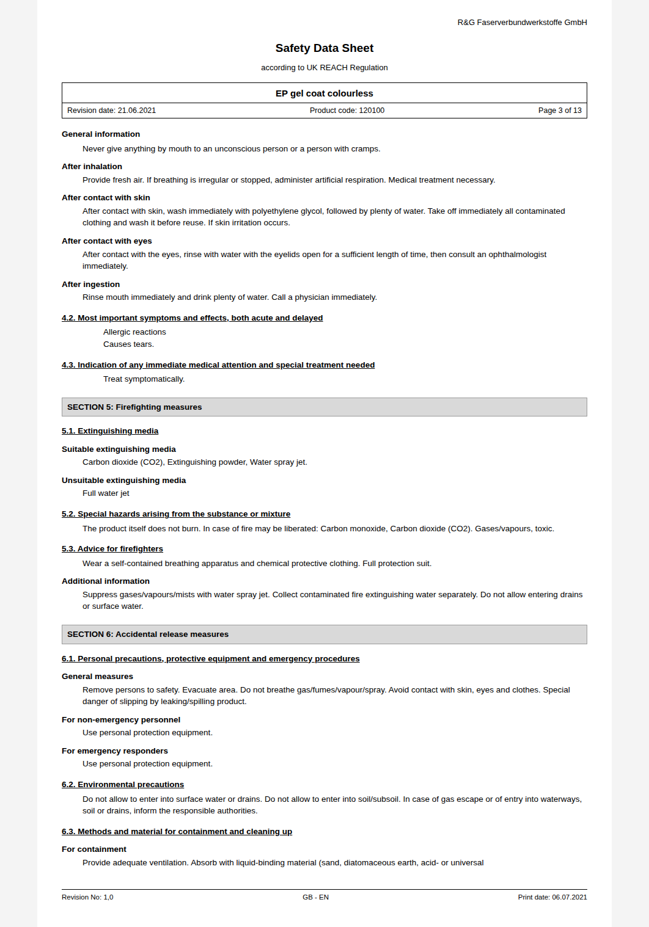R&G Faserverbundwerkstoffe GmbH
Safety Data Sheet
according to UK REACH Regulation
EP gel coat colourless
Revision date: 21.06.2021 Product code: 120100 Page 3 of 13
General information
Never give anything by mouth to an unconscious person or a person with cramps.
After inhalation
Provide fresh air. If breathing is irregular or stopped, administer artificial respiration. Medical treatment necessary.
After contact with skin
After contact with skin, wash immediately with polyethylene glycol, followed by plenty of water. Take off immediately all contaminated clothing and wash it before reuse. If skin irritation occurs.
After contact with eyes
After contact with the eyes, rinse with water with the eyelids open for a sufficient length of time, then consult an ophthalmologist immediately.
After ingestion
Rinse mouth immediately and drink plenty of water. Call a physician immediately.
4.2. Most important symptoms and effects, both acute and delayed
Allergic reactions
Causes tears.
4.3. Indication of any immediate medical attention and special treatment needed
Treat symptomatically.
SECTION 5: Firefighting measures
5.1. Extinguishing media
Suitable extinguishing media
Carbon dioxide (CO2), Extinguishing powder, Water spray jet.
Unsuitable extinguishing media
Full water jet
5.2. Special hazards arising from the substance or mixture
The product itself does not burn. In case of fire may be liberated: Carbon monoxide, Carbon dioxide (CO2). Gases/vapours, toxic.
5.3. Advice for firefighters
Wear a self-contained breathing apparatus and chemical protective clothing. Full protection suit.
Additional information
Suppress gases/vapours/mists with water spray jet. Collect contaminated fire extinguishing water separately. Do not allow entering drains or surface water.
SECTION 6: Accidental release measures
6.1. Personal precautions, protective equipment and emergency procedures
General measures
Remove persons to safety. Evacuate area. Do not breathe gas/fumes/vapour/spray. Avoid contact with skin, eyes and clothes. Special danger of slipping by leaking/spilling product.
For non-emergency personnel
Use personal protection equipment.
For emergency responders
Use personal protection equipment.
6.2. Environmental precautions
Do not allow to enter into surface water or drains. Do not allow to enter into soil/subsoil. In case of gas escape or of entry into waterways, soil or drains, inform the responsible authorities.
6.3. Methods and material for containment and cleaning up
For containment
Provide adequate ventilation. Absorb with liquid-binding material (sand, diatomaceous earth, acid- or universal
Revision No: 1,0 GB - EN Print date: 06.07.2021